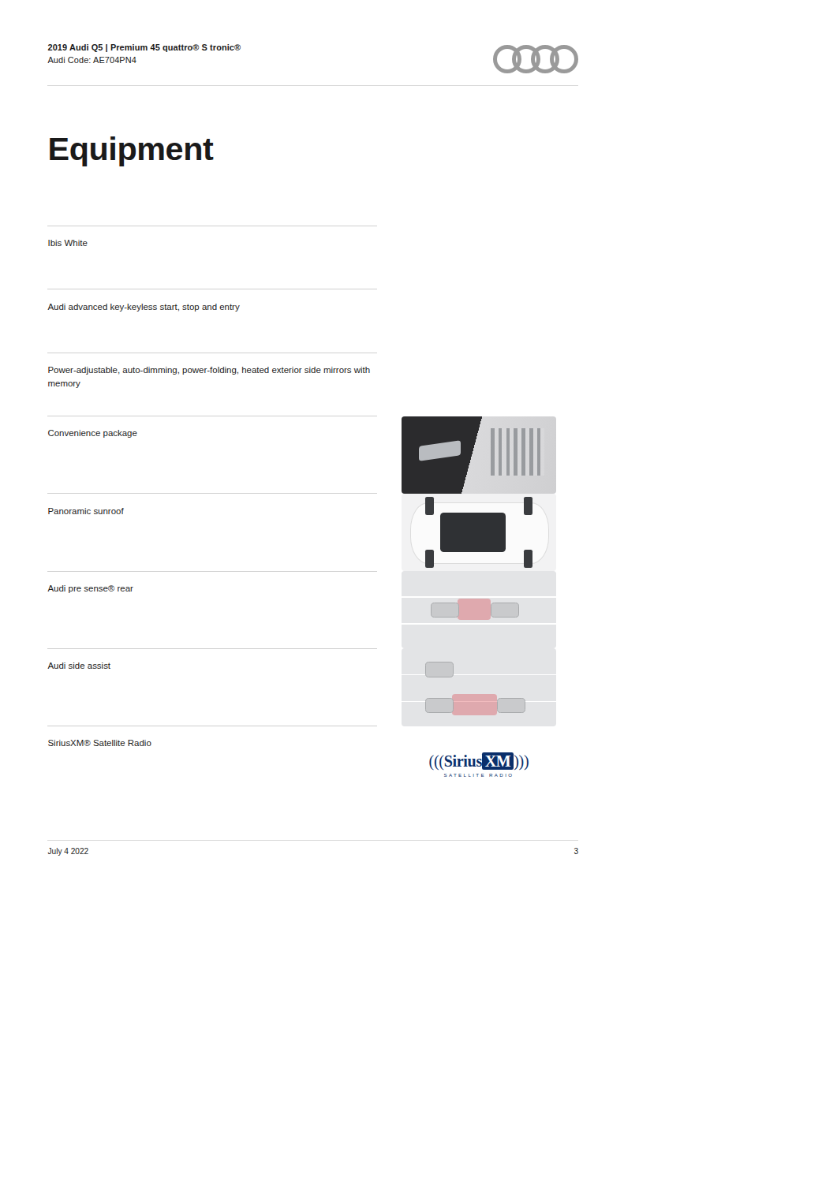2019 Audi Q5 | Premium 45 quattro® S tronic®
Audi Code: AE704PN4
Equipment
| Ibis White | |
| Audi advanced key-keyless start, stop and entry | |
| Power-adjustable, auto-dimming, power-folding, heated exterior side mirrors with memory | |
| Convenience package | |
| Panoramic sunroof | |
| Audi pre sense® rear | |
| Audi side assist | |
| SiriusXM® Satellite Radio | ((( Sirius XM ))) SATELLITE RADIO |
July 4 2022 3